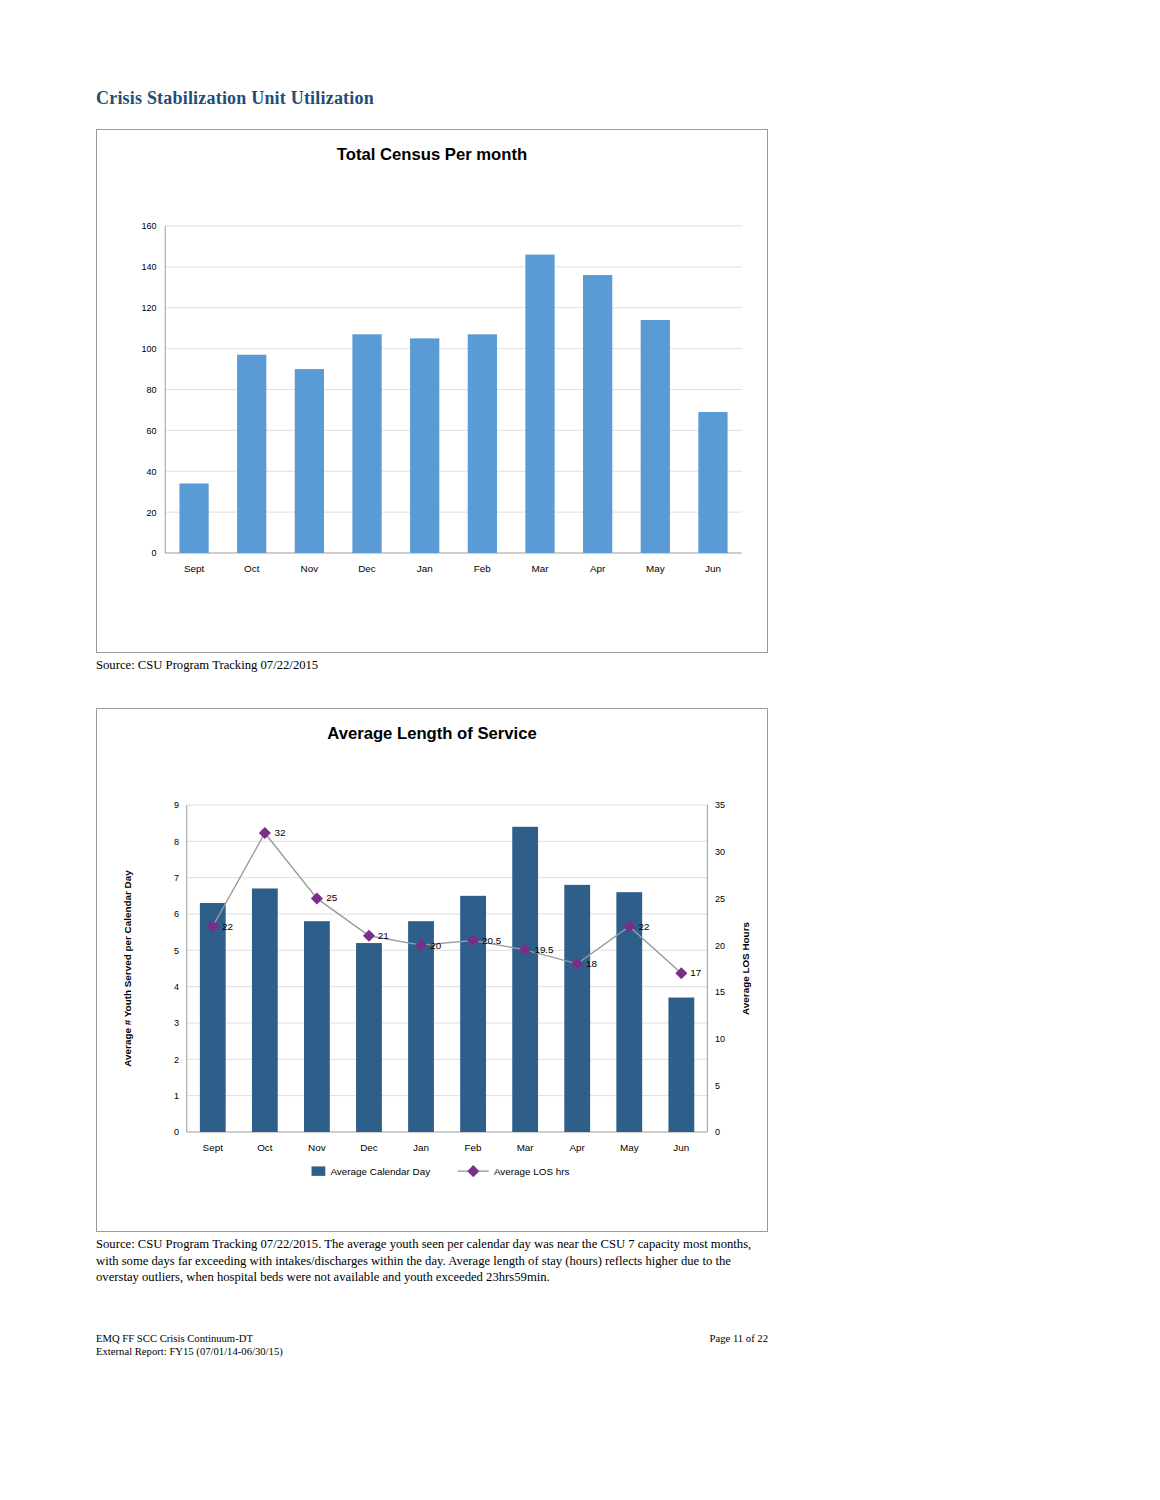Crisis Stabilization Unit Utilization
Total Census Per month
0 20 40 60 80 100 120 140 160 Sept Oct Nov Dec Jan Feb Mar Apr May Jun
Source: CSU Program Tracking 07/22/2015
Average Length of Service
0 1 2 3 4 5 6 7 8 9 0 5 10 15 20 25 30 35 Average # Youth Served per Calendar Day Average LOS Hours 22 32 25 21 20 20.5 19.5 18 22 17 Sept Oct Nov Dec Jan Feb Mar Apr May Jun Average Calendar Day Average LOS hrs
Source: CSU Program Tracking 07/22/2015. The average youth seen per calendar day was near the CSU 7 capacity most months, with some days far exceeding with intakes/discharges within the day. Average length of stay (hours) reflects higher due to the overstay outliers, when hospital beds were not available and youth exceeded 23hrs59min.
EMQ FF SCC Crisis Continuum-DT
External Report: FY15 (07/01/14-06/30/15)
Page 11 of 22